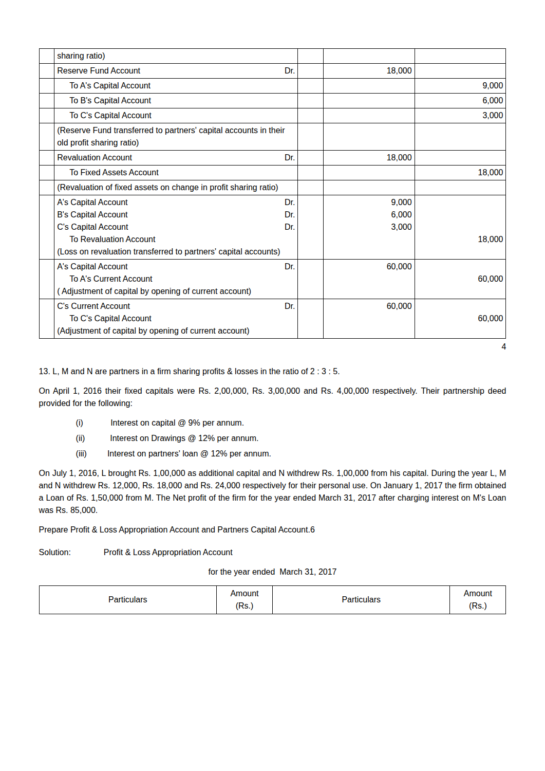| | sharing ratio) | | | |
| | Reserve Fund Account Dr. | | 18,000 | |
| | To A's Capital Account | | | 9,000 |
| | To B's Capital Account | | | 6,000 |
| | To C's Capital Account | | | 3,000 |
| | (Reserve Fund transferred to partners' capital accounts in their old profit sharing ratio) | | | |
| | Revaluation Account Dr. | | 18,000 | |
| | To Fixed Assets Account | | | 18,000 |
| | (Revaluation of fixed assets on change in profit sharing ratio) | | | |
| | A's Capital Account Dr. B's Capital Account Dr. C's Capital Account Dr. To Revaluation Account (Loss on revaluation transferred to partners' capital accounts) | | 9,000 6,000 3,000 | 18,000 |
| | A's Capital Account Dr. To A's Current Account ( Adjustment of capital by opening of current account) | | 60,000 | 60,000 |
| | C's Current Account Dr. To C's Capital Account (Adjustment of capital by opening of current account) | | 60,000 | 60,000 |
4
13. L, M and N are partners in a firm sharing profits & losses in the ratio of 2 : 3 : 5.
On April 1, 2016 their fixed capitals were Rs. 2,00,000, Rs. 3,00,000 and Rs. 4,00,000 respectively. Their partnership deed provided for the following:
(i) Interest on capital @ 9% per annum.
(ii) Interest on Drawings @ 12% per annum.
(iii) Interest on partners' loan @ 12% per annum.
On July 1, 2016, L brought Rs. 1,00,000 as additional capital and N withdrew Rs. 1,00,000 from his capital. During the year L, M and N withdrew Rs. 12,000, Rs. 18,000 and Rs. 24,000 respectively for their personal use. On January 1, 2017 the firm obtained a Loan of Rs. 1,50,000 from M. The Net profit of the firm for the year ended March 31, 2017 after charging interest on M's Loan was Rs. 85,000.
Prepare Profit & Loss Appropriation Account and Partners Capital Account.6
Solution: Profit & Loss Appropriation Account
for the year ended March 31, 2017
| Particulars | Amount (Rs.) | Particulars | Amount (Rs.) |
| --- | --- | --- | --- |